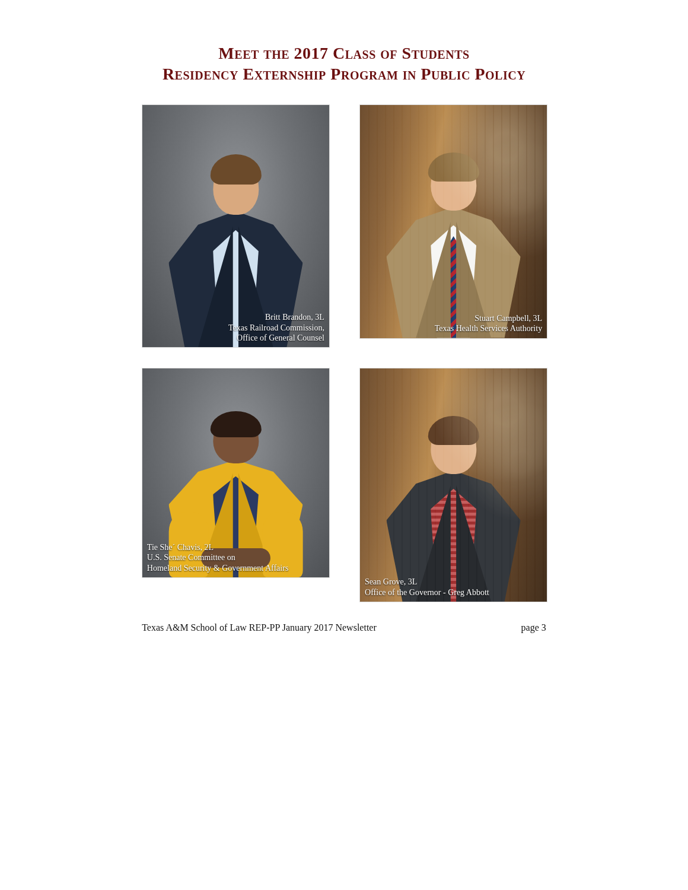Meet the 2017 Class of Students Residency Externship Program in Public Policy
Britt Brandon, 3L
Texas Railroad Commission,
Office of General Counsel
Stuart Campbell, 3L
Texas Health Services Authority
Tie She´ Chavis, 2L
U.S. Senate Committee on
Homeland Security & Government Affairs
Sean Grove, 3L
Office of the Governor - Greg Abbott
Texas A&M School of Law REP-PP January 2017 Newsletter page 3